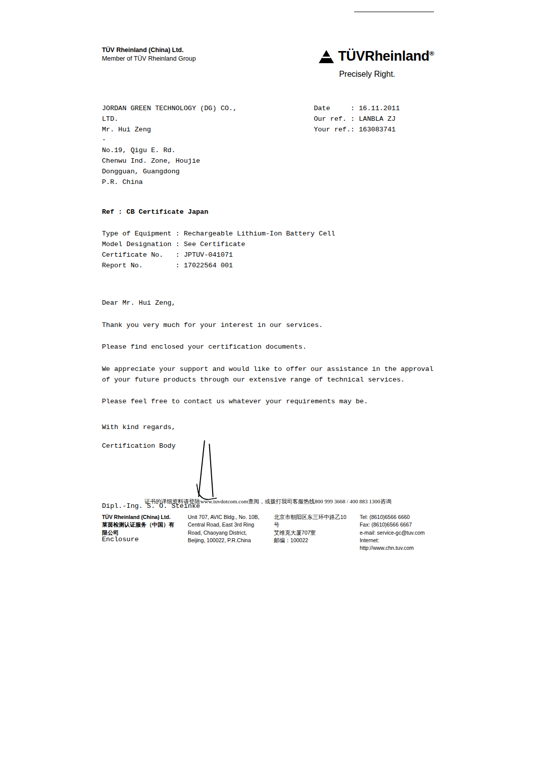TÜV Rheinland (China) Ltd.
Member of TÜV Rheinland Group
TÜVRheinland®
Precisely Right.
JORDAN GREEN TECHNOLOGY (DG) CO., LTD. Mr. Hui Zeng - No.19, Qigu E. Rd. Chenwu Ind. Zone, Houjie Dongguan, Guangdong P.R. China
Date : 16.11.2011 Our ref. : LANBLA ZJ Your ref.: 163083741
Ref : CB Certificate Japan
Type of Equipment : Rechargeable Lithium-Ion Battery Cell Model Designation : See Certificate Certificate No. : JPTUV-041071 Report No. : 17022564 001
Dear Mr. Hui Zeng,
Thank you very much for your interest in our services.
Please find enclosed your certification documents.
We appreciate your support and would like to offer our assistance in the approval of your future products through our extensive range of technical services.
Please feel free to contact us whatever your requirements may be.
With kind regards,
Certification Body
Dipl.-Ing. S. O. Steinke
Enclosure
证书的详细资料请登陆www.tuvdotcom.com查阅，或拨打我司客服热线800 999 3668 / 400 883 1300咨询
TÜV Rheinland (China) Ltd.
莱茵检测认证服务（中国）有限公司
Unit 707, AVIC Bldg., No. 10B,
Central Road, East 3rd Ring
Road, Chaoyang District,
Beijing, 100022, P.R.China
北京市朝阳区东三环中路乙10号
艾维克大厦707室
邮编：100022
Tel: (8610)6566 6660
Fax: (8610)6566 6667
e-mail: service-gc@tuv.com
Internet: http://www.chn.tuv.com